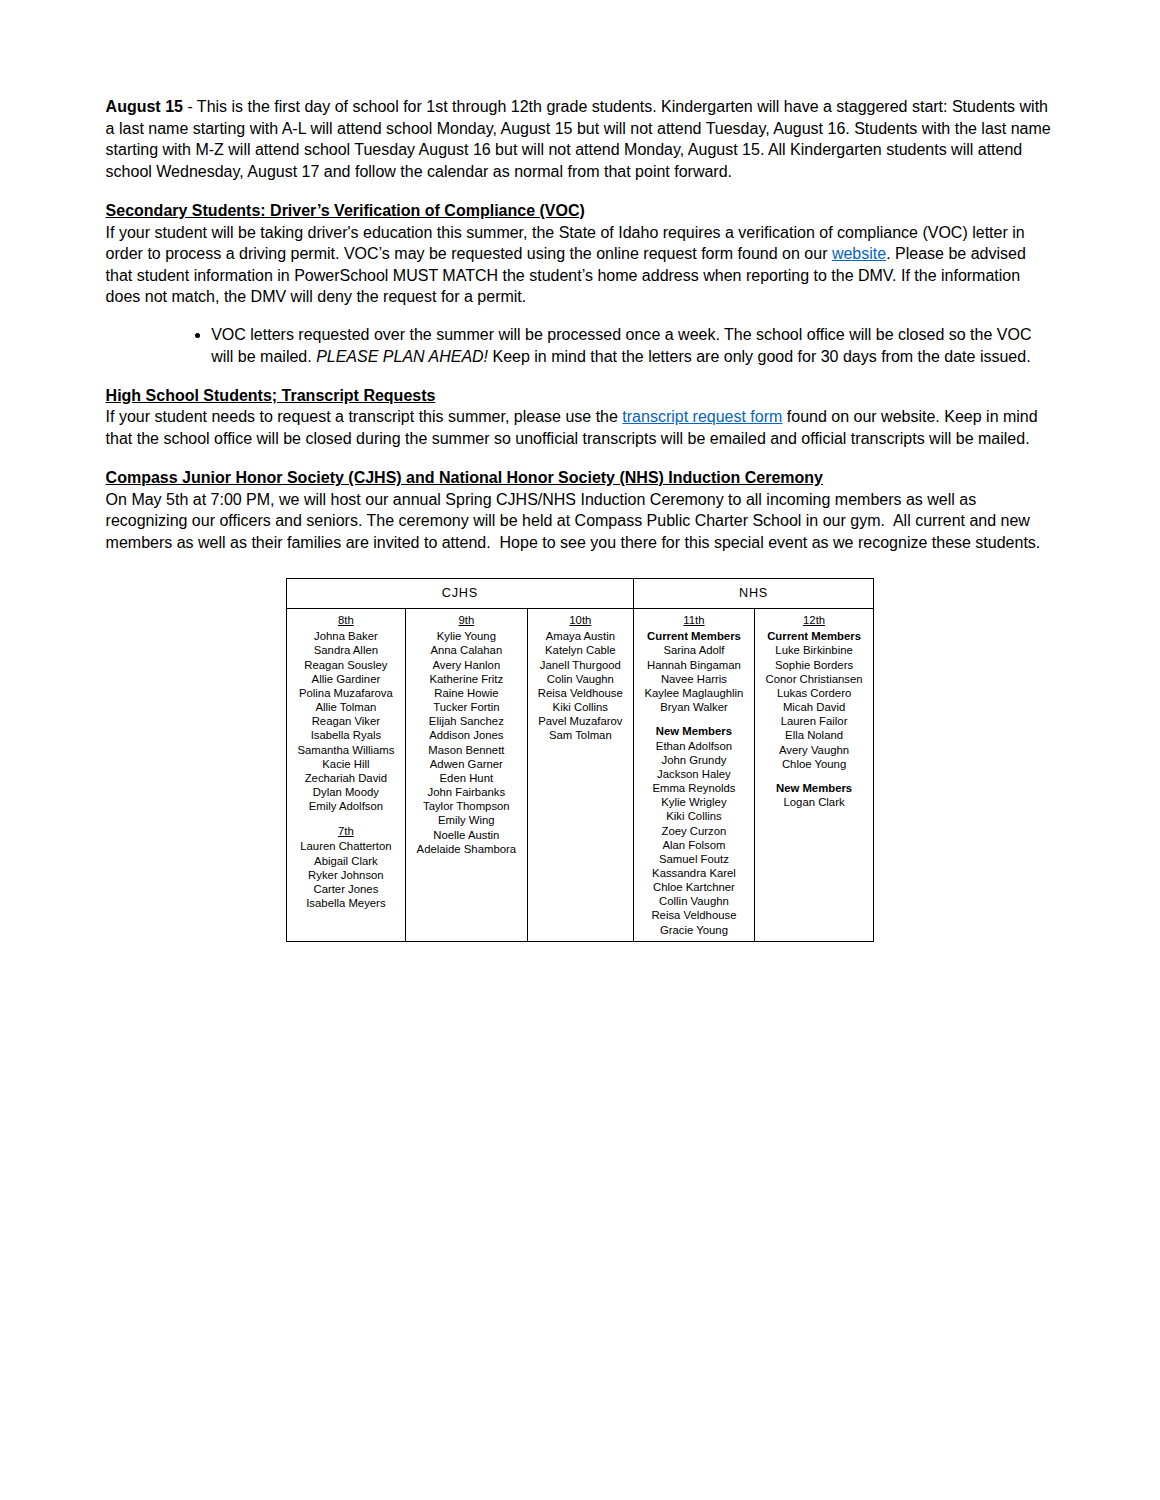August 15 - This is the first day of school for 1st through 12th grade students. Kindergarten will have a staggered start: Students with a last name starting with A-L will attend school Monday, August 15 but will not attend Tuesday, August 16. Students with the last name starting with M-Z will attend school Tuesday August 16 but will not attend Monday, August 15. All Kindergarten students will attend school Wednesday, August 17 and follow the calendar as normal from that point forward.
Secondary Students: Driver’s Verification of Compliance (VOC)
If your student will be taking driver's education this summer, the State of Idaho requires a verification of compliance (VOC) letter in order to process a driving permit. VOC’s may be requested using the online request form found on our website. Please be advised that student information in PowerSchool MUST MATCH the student’s home address when reporting to the DMV. If the information does not match, the DMV will deny the request for a permit.
VOC letters requested over the summer will be processed once a week. The school office will be closed so the VOC will be mailed. PLEASE PLAN AHEAD! Keep in mind that the letters are only good for 30 days from the date issued.
High School Students; Transcript Requests
If your student needs to request a transcript this summer, please use the transcript request form found on our website. Keep in mind that the school office will be closed during the summer so unofficial transcripts will be emailed and official transcripts will be mailed.
Compass Junior Honor Society (CJHS) and National Honor Society (NHS) Induction Ceremony
On May 5th at 7:00 PM, we will host our annual Spring CJHS/NHS Induction Ceremony to all incoming members as well as recognizing our officers and seniors. The ceremony will be held at Compass Public Charter School in our gym. All current and new members as well as their families are invited to attend. Hope to see you there for this special event as we recognize these students.
| CJHS | NHS |
| --- | --- |
| 8th Johna Baker Sandra Allen Reagan Sousley Allie Gardiner Polina Muzafarova Allie Tolman Reagan Viker Isabella Ryals Samantha Williams Kacie Hill Zechariah David Dylan Moody Emily Adolfson 7th Lauren Chatterton Abigail Clark Ryker Johnson Carter Jones Isabella Meyers | 9th Kylie Young Anna Calahan Avery Hanlon Katherine Fritz Raine Howie Tucker Fortin Elijah Sanchez Addison Jones Mason Bennett Adwen Garner Eden Hunt John Fairbanks Taylor Thompson Emily Wing Noelle Austin Adelaide Shambora | 10th Amaya Austin Katelyn Cable Janell Thurgood Colin Vaughn Reisa Veldhouse Kiki Collins Pavel Muzafarov Sam Tolman | 11th Current Members Sarina Adolf Hannah Bingaman Navee Harris Kaylee Maglaughlin Bryan Walker New Members Ethan Adolfson John Grundy Jackson Haley Emma Reynolds Kylie Wrigley Kiki Collins Zoey Curzon Alan Folsom Samuel Foutz Kassandra Karel Chloe Kartchner Collin Vaughn Reisa Veldhouse Gracie Young | 12th Current Members Luke Birkinbine Sophie Borders Conor Christiansen Lukas Cordero Micah David Lauren Failor Ella Noland Avery Vaughn Chloe Young New Members Logan Clark |